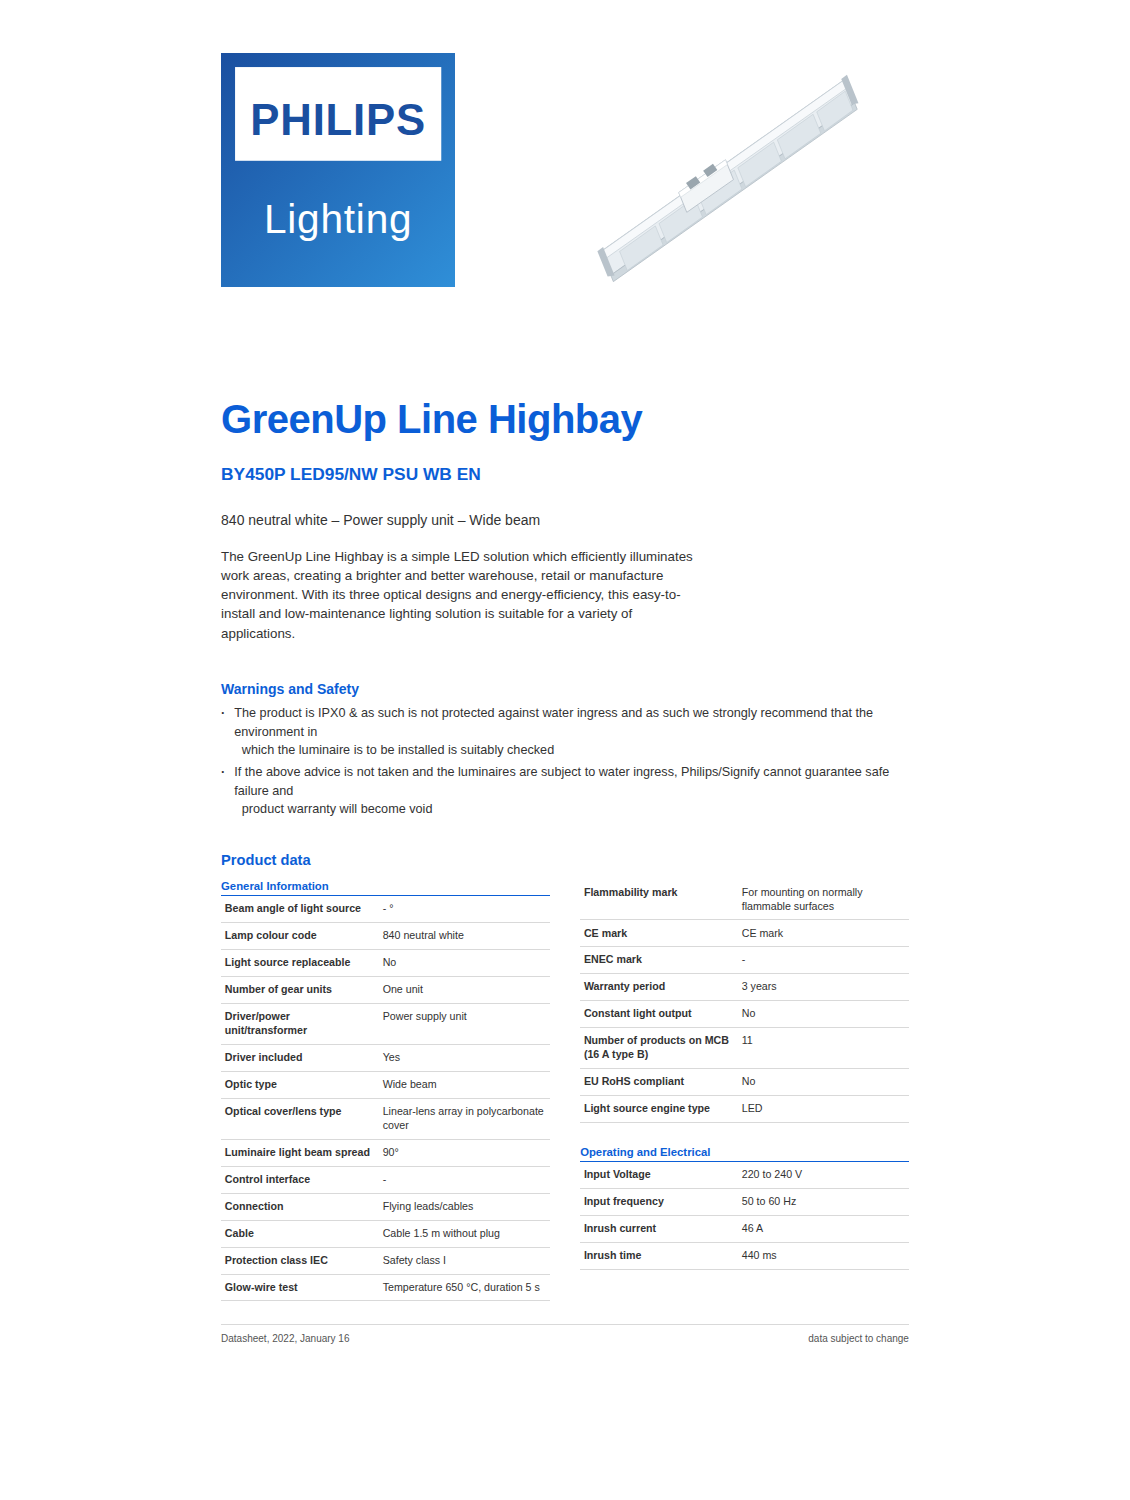PHILIPS Lighting
GreenUp Line Highbay
BY450P LED95/NW PSU WB EN
840 neutral white – Power supply unit – Wide beam
The GreenUp Line Highbay is a simple LED solution which efficiently illuminates work areas, creating a brighter and better warehouse, retail or manufacture environment. With its three optical designs and energy-efficiency, this easy-to-install and low-maintenance lighting solution is suitable for a variety of applications.
Warnings and Safety
The product is IPX0 & as such is not protected against water ingress and as such we strongly recommend that the environment in which the luminaire is to be installed is suitably checked
If the above advice is not taken and the luminaires are subject to water ingress, Philips/Signify cannot guarantee safe failure and product warranty will become void
Product data
General Information
| Beam angle of light source | - ° |
| Lamp colour code | 840 neutral white |
| Light source replaceable | No |
| Number of gear units | One unit |
| Driver/power unit/transformer | Power supply unit |
| Driver included | Yes |
| Optic type | Wide beam |
| Optical cover/lens type | Linear-lens array in polycarbonate cover |
| Luminaire light beam spread | 90° |
| Control interface | - |
| Connection | Flying leads/cables |
| Cable | Cable 1.5 m without plug |
| Protection class IEC | Safety class I |
| Glow-wire test | Temperature 650 °C, duration 5 s |
| Flammability mark | For mounting on normally flammable surfaces |
| CE mark | CE mark |
| ENEC mark | - |
| Warranty period | 3 years |
| Constant light output | No |
| Number of products on MCB (16 A type B) | 11 |
| EU RoHS compliant | No |
| Light source engine type | LED |
Operating and Electrical
| Input Voltage | 220 to 240 V |
| Input frequency | 50 to 60 Hz |
| Inrush current | 46 A |
| Inrush time | 440 ms |
Datasheet, 2022, January 16
data subject to change